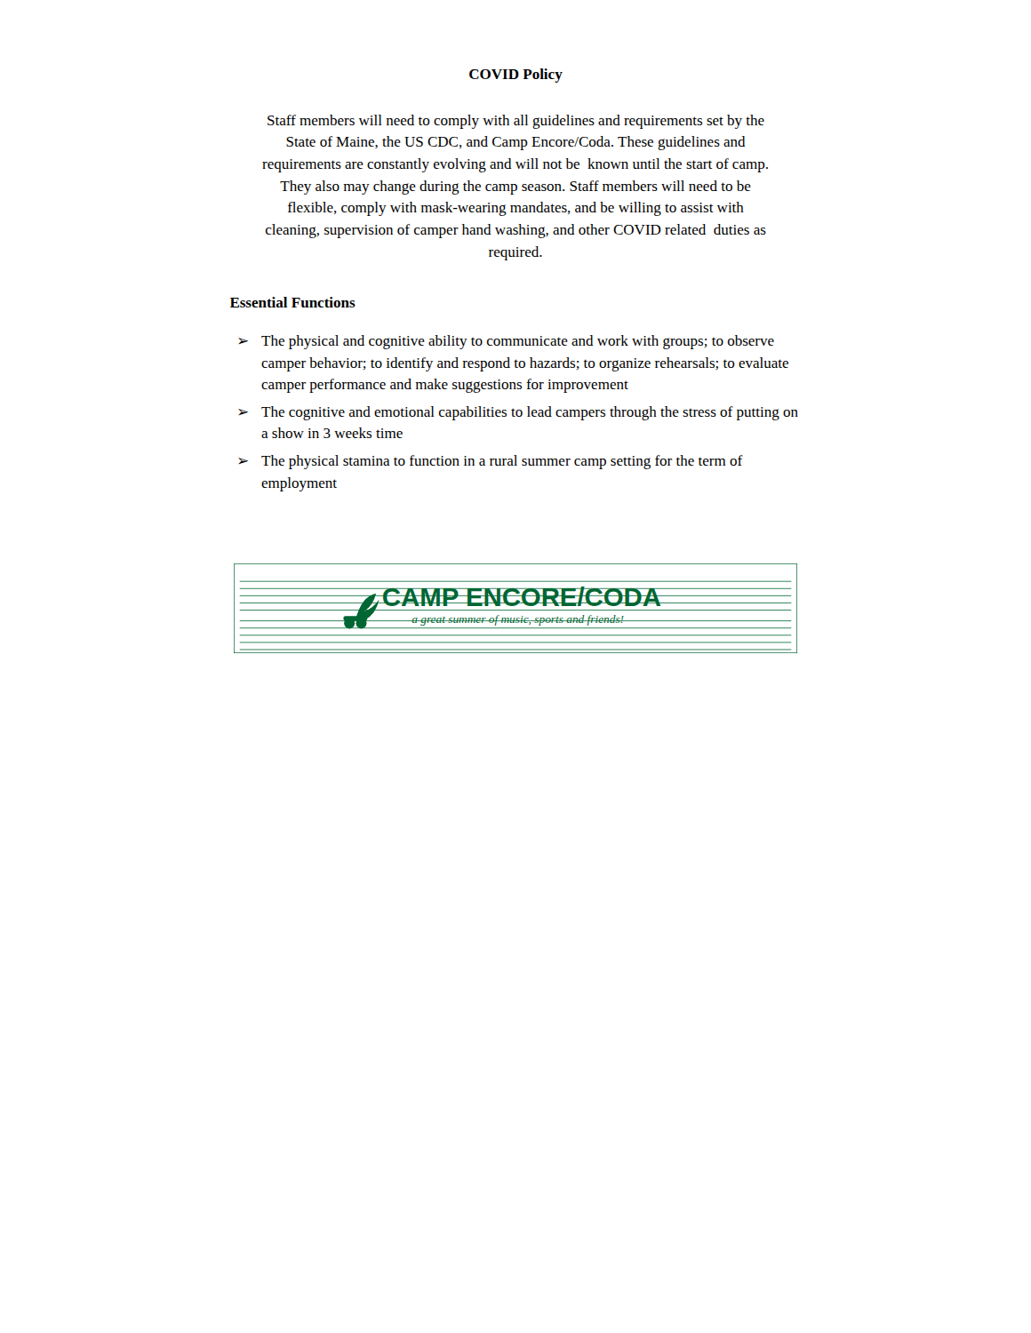COVID Policy
Staff members will need to comply with all guidelines and requirements set by the State of Maine, the US CDC, and Camp Encore/Coda. These guidelines and requirements are constantly evolving and will not be known until the start of camp. They also may change during the camp season. Staff members will need to be flexible, comply with mask-wearing mandates, and be willing to assist with cleaning, supervision of camper hand washing, and other COVID related duties as required.
Essential Functions
The physical and cognitive ability to communicate and work with groups; to observe camper behavior; to identify and respond to hazards; to organize rehearsals; to evaluate camper performance and make suggestions for improvement
The cognitive and emotional capabilities to lead campers through the stress of putting on a show in 3 weeks time
The physical stamina to function in a rural summer camp setting for the term of employment